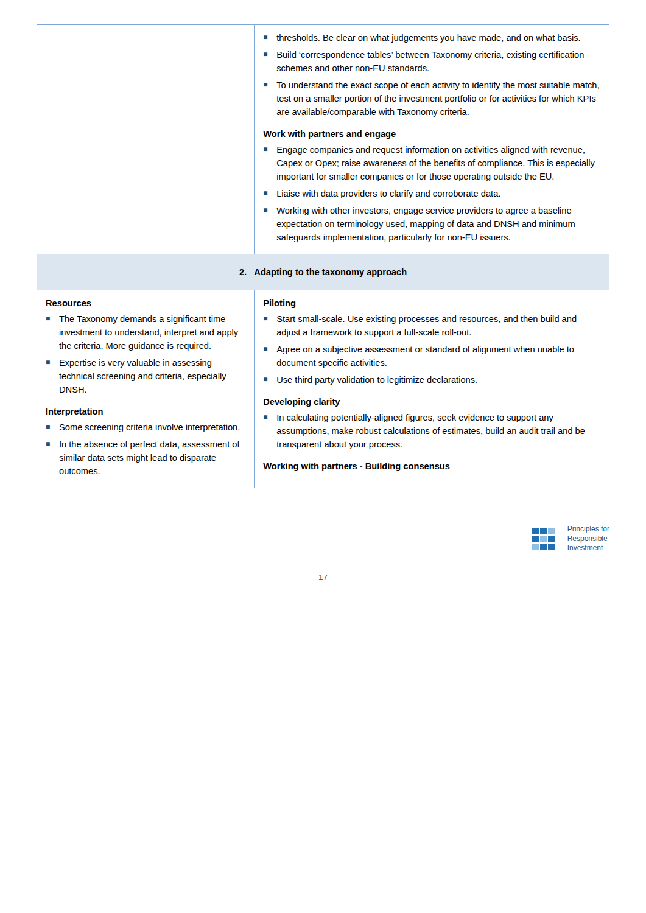| | thresholds. Be clear on what judgements you have made, and on what basis. Build ‘correspondence tables’ between Taxonomy criteria, existing certification schemes and other non-EU standards. To understand the exact scope of each activity to identify the most suitable match, test on a smaller portion of the investment portfolio or for activities for which KPIs are available/comparable with Taxonomy criteria. Work with partners and engage Engage companies and request information on activities aligned with revenue, Capex or Opex; raise awareness of the benefits of compliance. This is especially important for smaller companies or for those operating outside the EU. Liaise with data providers to clarify and corroborate data. Working with other investors, engage service providers to agree a baseline expectation on terminology used, mapping of data and DNSH and minimum safeguards implementation, particularly for non-EU issuers. |
| 2. Adapting to the taxonomy approach |
| Resources The Taxonomy demands a significant time investment to understand, interpret and apply the criteria. More guidance is required. Expertise is very valuable in assessing technical screening and criteria, especially DNSH. Interpretation Some screening criteria involve interpretation. In the absence of perfect data, assessment of similar data sets might lead to disparate outcomes. | Piloting Start small-scale. Use existing processes and resources, and then build and adjust a framework to support a full-scale roll-out. Agree on a subjective assessment or standard of alignment when unable to document specific activities. Use third party validation to legitimize declarations. Developing clarity In calculating potentially-aligned figures, seek evidence to support any assumptions, make robust calculations of estimates, build an audit trail and be transparent about your process. Working with partners - Building consensus |
Principles for Responsible Investment
17